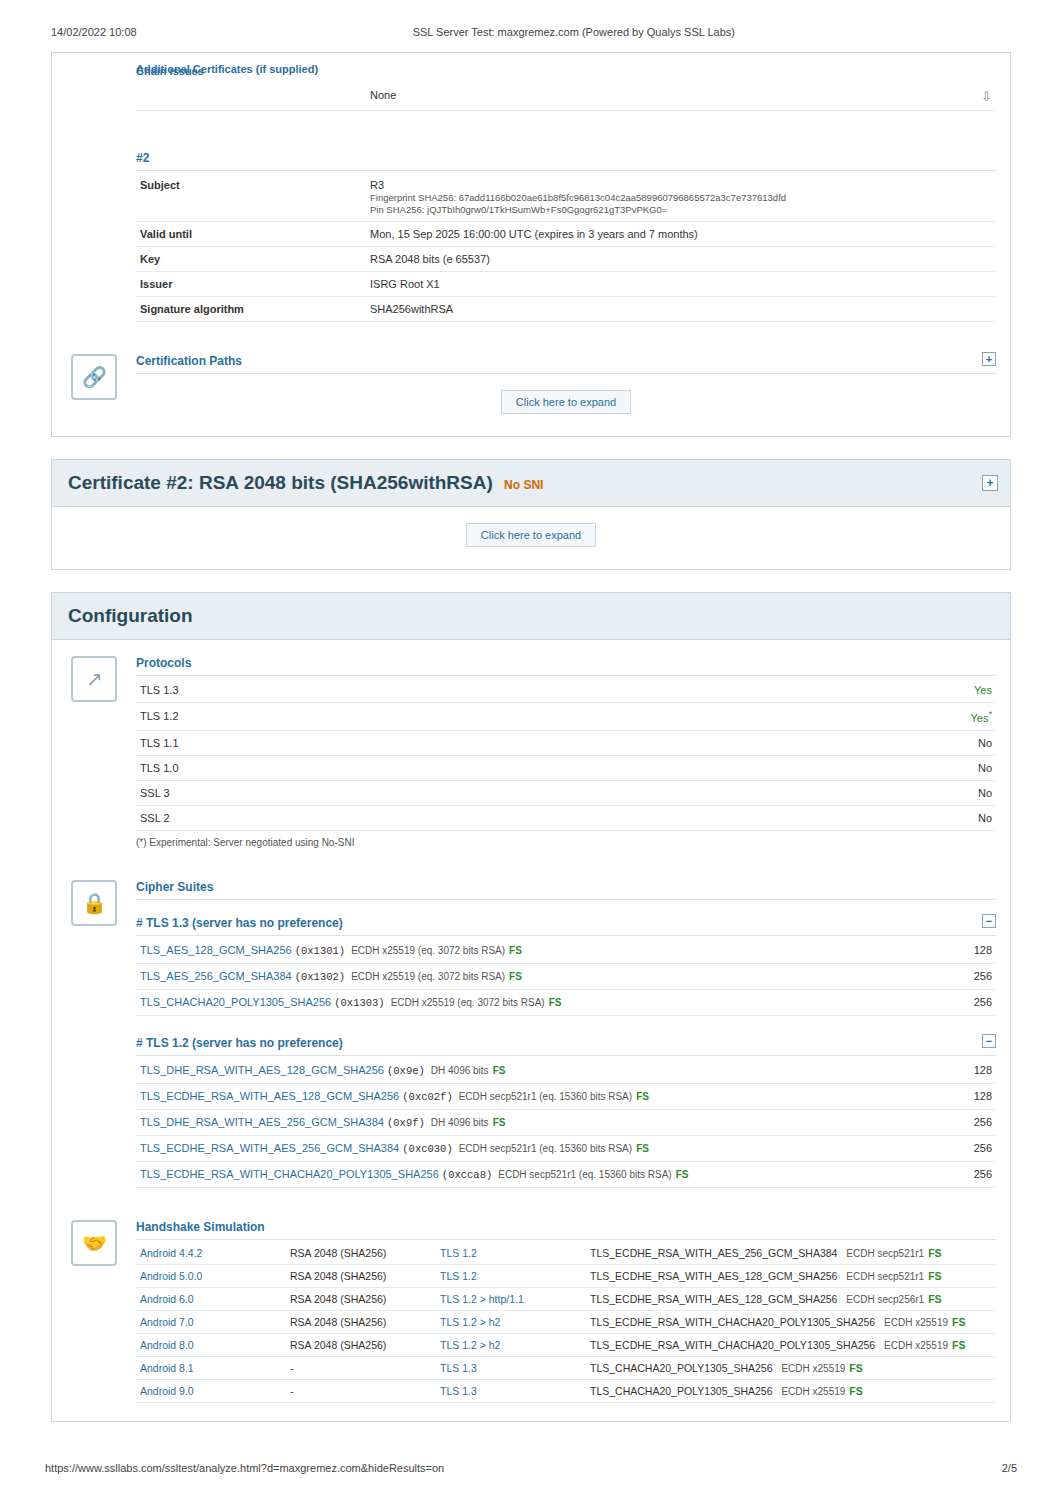14/02/2022 10:08
SSL Server Test: maxgremez.com (Powered by Qualys SSL Labs)
Additional Certificates (if supplied) Chain issues
| | None ⇩ |
#2
| Subject | R3 Fingerprint SHA256: 67add1166b020ae61b8f5fc96813c04c2aa589960796865572a3c7e737613dfd Pin SHA256: jQJTbIh0grw0/1TkHSumWb+Fs0Ggogr621gT3PvPKG0= |
| Valid until | Mon, 15 Sep 2025 16:00:00 UTC (expires in 3 years and 7 months) |
| Key | RSA 2048 bits (e 65537) |
| Issuer | ISRG Root X1 |
| Signature algorithm | SHA256withRSA |
🔗
Certification Paths +
Click here to expand
Certificate #2: RSA 2048 bits (SHA256withRSA) No SNI +
Click here to expand
Configuration
↗
Protocols
| TLS 1.3 | Yes |
| TLS 1.2 | Yes * |
| TLS 1.1 | No |
| TLS 1.0 | No |
| SSL 3 | No |
| SSL 2 | No |
(*) Experimental: Server negotiated using No-SNI
🔒
Cipher Suites
# TLS 1.3 (server has no preference) −
| TLS_AES_128_GCM_SHA256 (0x1301) ECDH x25519 (eq. 3072 bits RSA) FS | 128 |
| TLS_AES_256_GCM_SHA384 (0x1302) ECDH x25519 (eq. 3072 bits RSA) FS | 256 |
| TLS_CHACHA20_POLY1305_SHA256 (0x1303) ECDH x25519 (eq. 3072 bits RSA) FS | 256 |
# TLS 1.2 (server has no preference) −
| TLS_DHE_RSA_WITH_AES_128_GCM_SHA256 (0x9e) DH 4096 bits FS | 128 |
| TLS_ECDHE_RSA_WITH_AES_128_GCM_SHA256 (0xc02f) ECDH secp521r1 (eq. 15360 bits RSA) FS | 128 |
| TLS_DHE_RSA_WITH_AES_256_GCM_SHA384 (0x9f) DH 4096 bits FS | 256 |
| TLS_ECDHE_RSA_WITH_AES_256_GCM_SHA384 (0xc030) ECDH secp521r1 (eq. 15360 bits RSA) FS | 256 |
| TLS_ECDHE_RSA_WITH_CHACHA20_POLY1305_SHA256 (0xcca8) ECDH secp521r1 (eq. 15360 bits RSA) FS | 256 |
🤝
Handshake Simulation
| Android 4.4.2 | RSA 2048 (SHA256) | TLS 1.2 | TLS_ECDHE_RSA_WITH_AES_256_GCM_SHA384 ECDH secp521r1 FS |
| Android 5.0.0 | RSA 2048 (SHA256) | TLS 1.2 | TLS_ECDHE_RSA_WITH_AES_128_GCM_SHA256 ECDH secp521r1 FS |
| Android 6.0 | RSA 2048 (SHA256) | TLS 1.2 > http/1.1 | TLS_ECDHE_RSA_WITH_AES_128_GCM_SHA256 ECDH secp256r1 FS |
| Android 7.0 | RSA 2048 (SHA256) | TLS 1.2 > h2 | TLS_ECDHE_RSA_WITH_CHACHA20_POLY1305_SHA256 ECDH x25519 FS |
| Android 8.0 | RSA 2048 (SHA256) | TLS 1.2 > h2 | TLS_ECDHE_RSA_WITH_CHACHA20_POLY1305_SHA256 ECDH x25519 FS |
| Android 8.1 | - | TLS 1.3 | TLS_CHACHA20_POLY1305_SHA256 ECDH x25519 FS |
| Android 9.0 | - | TLS 1.3 | TLS_CHACHA20_POLY1305_SHA256 ECDH x25519 FS |
https://www.ssllabs.com/ssltest/analyze.html?d=maxgremez.com&hideResults=on
2/5